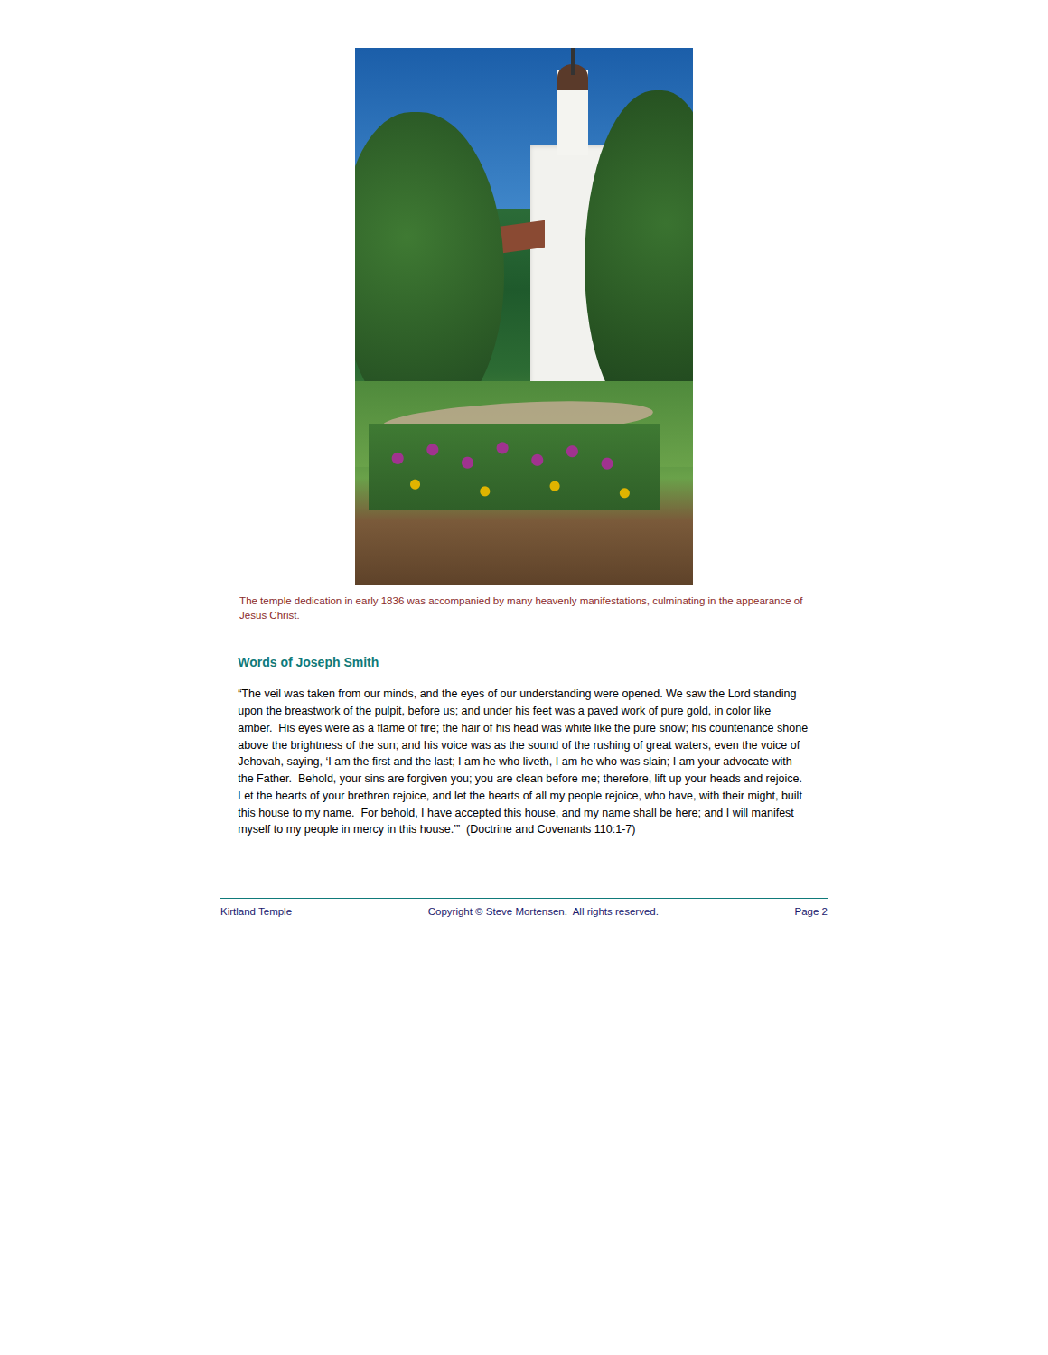The temple dedication in early 1836 was accompanied by many heavenly manifestations, culminating in the appearance of Jesus Christ.
Words of Joseph Smith
“The veil was taken from our minds, and the eyes of our understanding were opened. We saw the Lord standing upon the breastwork of the pulpit, before us; and under his feet was a paved work of pure gold, in color like amber. His eyes were as a flame of fire; the hair of his head was white like the pure snow; his countenance shone above the brightness of the sun; and his voice was as the sound of the rushing of great waters, even the voice of Jehovah, saying, ‘I am the first and the last; I am he who liveth, I am he who was slain; I am your advocate with the Father. Behold, your sins are forgiven you; you are clean before me; therefore, lift up your heads and rejoice. Let the hearts of your brethren rejoice, and let the hearts of all my people rejoice, who have, with their might, built this house to my name. For behold, I have accepted this house, and my name shall be here; and I will manifest myself to my people in mercy in this house.’” (Doctrine and Covenants 110:1-7)
Kirtland Temple
Copyright © Steve Mortensen. All rights reserved.
Page 2